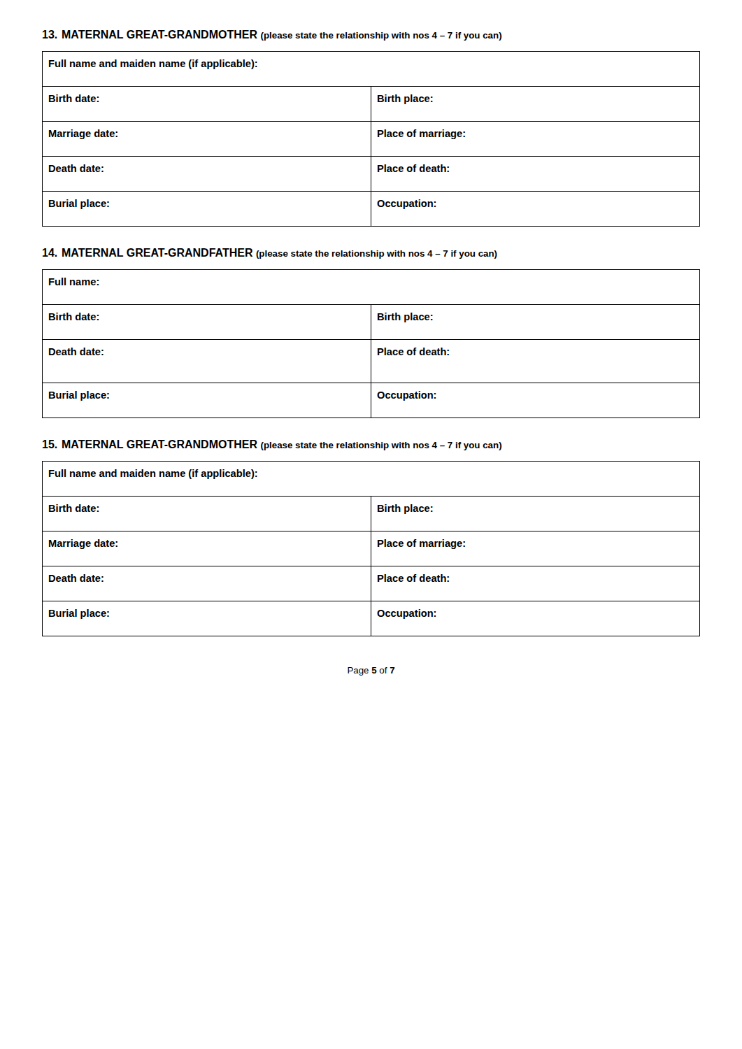13. MATERNAL GREAT-GRANDMOTHER (please state the relationship with nos 4 – 7 if you can)
| Full name and maiden name (if applicable): |
| Birth date: | Birth place: |
| Marriage date: | Place of marriage: |
| Death date: | Place of death: |
| Burial place: | Occupation: |
14. MATERNAL GREAT-GRANDFATHER (please state the relationship with nos 4 – 7 if you can)
| Full name: |
| Birth date: | Birth place: |
| Death date: | Place of death: |
| Burial place: | Occupation: |
15. MATERNAL GREAT-GRANDMOTHER (please state the relationship with nos 4 – 7 if you can)
| Full name and maiden name (if applicable): |
| Birth date: | Birth place: |
| Marriage date: | Place of marriage: |
| Death date: | Place of death: |
| Burial place: | Occupation: |
Page 5 of 7